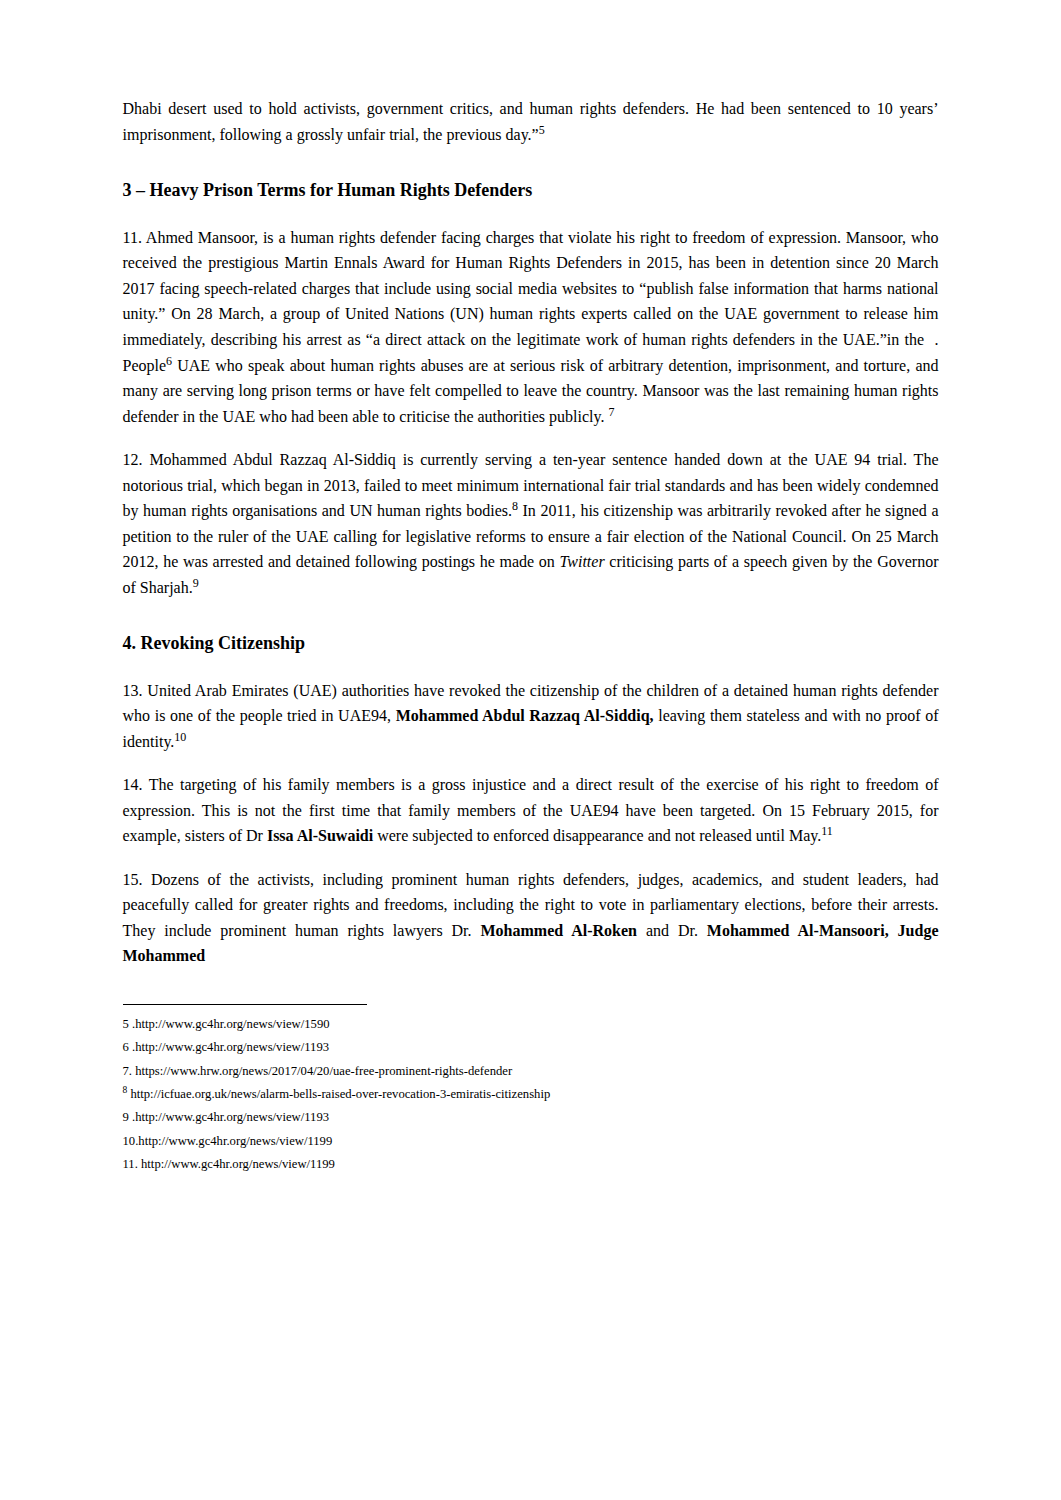Dhabi desert used to hold activists, government critics, and human rights defenders. He had been sentenced to 10 years’ imprisonment, following a grossly unfair trial, the previous day.”5
3 – Heavy Prison Terms for Human Rights Defenders
11. Ahmed Mansoor, is a human rights defender facing charges that violate his right to freedom of expression. Mansoor, who received the prestigious Martin Ennals Award for Human Rights Defenders in 2015, has been in detention since 20 March 2017 facing speech-related charges that include using social media websites to “publish false information that harms national unity.” On 28 March, a group of United Nations (UN) human rights experts called on the UAE government to release him immediately, describing his arrest as “a direct attack on the legitimate work of human rights defenders in the UAE.”in the . People6 UAE who speak about human rights abuses are at serious risk of arbitrary detention, imprisonment, and torture, and many are serving long prison terms or have felt compelled to leave the country. Mansoor was the last remaining human rights defender in the UAE who had been able to criticise the authorities publicly. 7
12. Mohammed Abdul Razzaq Al-Siddiq is currently serving a ten-year sentence handed down at the UAE 94 trial. The notorious trial, which began in 2013, failed to meet minimum international fair trial standards and has been widely condemned by human rights organisations and UN human rights bodies.8 In 2011, his citizenship was arbitrarily revoked after he signed a petition to the ruler of the UAE calling for legislative reforms to ensure a fair election of the National Council. On 25 March 2012, he was arrested and detained following postings he made on Twitter criticising parts of a speech given by the Governor of Sharjah.9
4. Revoking Citizenship
13. United Arab Emirates (UAE) authorities have revoked the citizenship of the children of a detained human rights defender who is one of the people tried in UAE94, Mohammed Abdul Razzaq Al-Siddiq, leaving them stateless and with no proof of identity.10
14. The targeting of his family members is a gross injustice and a direct result of the exercise of his right to freedom of expression. This is not the first time that family members of the UAE94 have been targeted. On 15 February 2015, for example, sisters of Dr Issa Al-Suwaidi were subjected to enforced disappearance and not released until May.11
15. Dozens of the activists, including prominent human rights defenders, judges, academics, and student leaders, had peacefully called for greater rights and freedoms, including the right to vote in parliamentary elections, before their arrests. They include prominent human rights lawyers Dr. Mohammed Al-Roken and Dr. Mohammed Al-Mansoori, Judge Mohammed
5 .http://www.gc4hr.org/news/view/1590
6 .http://www.gc4hr.org/news/view/1193
7. https://www.hrw.org/news/2017/04/20/uae-free-prominent-rights-defender
8 http://icfuae.org.uk/news/alarm-bells-raised-over-revocation-3-emiratis-citizenship
9 .http://www.gc4hr.org/news/view/1193
10.http://www.gc4hr.org/news/view/1199
11. http://www.gc4hr.org/news/view/1199